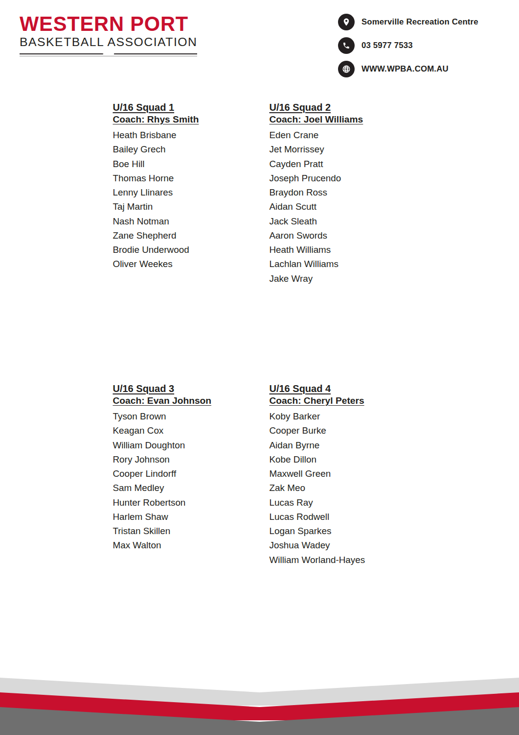Western Port
Basketball Association
Somerville Recreation Centre
03 5977 7533
www.wpba.com.au
U/16 Squad 1
Coach: Rhys Smith
Heath Brisbane
Bailey Grech
Boe Hill
Thomas Horne
Lenny Llinares
Taj Martin
Nash Notman
Zane Shepherd
Brodie Underwood
Oliver Weekes
U/16 Squad 2
Coach: Joel Williams
Eden Crane
Jet Morrissey
Cayden Pratt
Joseph Prucendo
Braydon Ross
Aidan Scutt
Jack Sleath
Aaron Swords
Heath Williams
Lachlan Williams
Jake Wray
U/16 Squad 3
Coach: Evan Johnson
Tyson Brown
Keagan Cox
William Doughton
Rory Johnson
Cooper Lindorff
Sam Medley
Hunter Robertson
Harlem Shaw
Tristan Skillen
Max Walton
U/16 Squad 4
Coach: Cheryl Peters
Koby Barker
Cooper Burke
Aidan Byrne
Kobe Dillon
Maxwell Green
Zak Meo
Lucas Ray
Lucas Rodwell
Logan Sparkes
Joshua Wadey
William Worland-Hayes